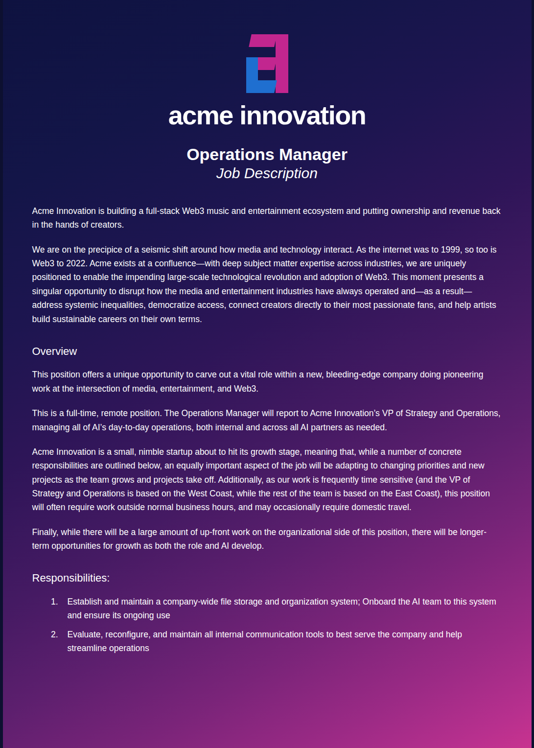acme innovation
Operations Manager
Job Description
Acme Innovation is building a full-stack Web3 music and entertainment ecosystem and putting ownership and revenue back in the hands of creators.
We are on the precipice of a seismic shift around how media and technology interact. As the internet was to 1999, so too is Web3 to 2022. Acme exists at a confluence—with deep subject matter expertise across industries, we are uniquely positioned to enable the impending large-scale technological revolution and adoption of Web3. This moment presents a singular opportunity to disrupt how the media and entertainment industries have always operated and—as a result—address systemic inequalities, democratize access, connect creators directly to their most passionate fans, and help artists build sustainable careers on their own terms.
Overview
This position offers a unique opportunity to carve out a vital role within a new, bleeding-edge company doing pioneering work at the intersection of media, entertainment, and Web3.
This is a full-time, remote position. The Operations Manager will report to Acme Innovation’s VP of Strategy and Operations, managing all of AI’s day-to-day operations, both internal and across all AI partners as needed.
Acme Innovation is a small, nimble startup about to hit its growth stage, meaning that, while a number of concrete responsibilities are outlined below, an equally important aspect of the job will be adapting to changing priorities and new projects as the team grows and projects take off. Additionally, as our work is frequently time sensitive (and the VP of Strategy and Operations is based on the West Coast, while the rest of the team is based on the East Coast), this position will often require work outside normal business hours, and may occasionally require domestic travel.
Finally, while there will be a large amount of up-front work on the organizational side of this position, there will be longer-term opportunities for growth as both the role and AI develop.
Responsibilities:
Establish and maintain a company-wide file storage and organization system; Onboard the AI team to this system and ensure its ongoing use
Evaluate, reconfigure, and maintain all internal communication tools to best serve the company and help streamline operations